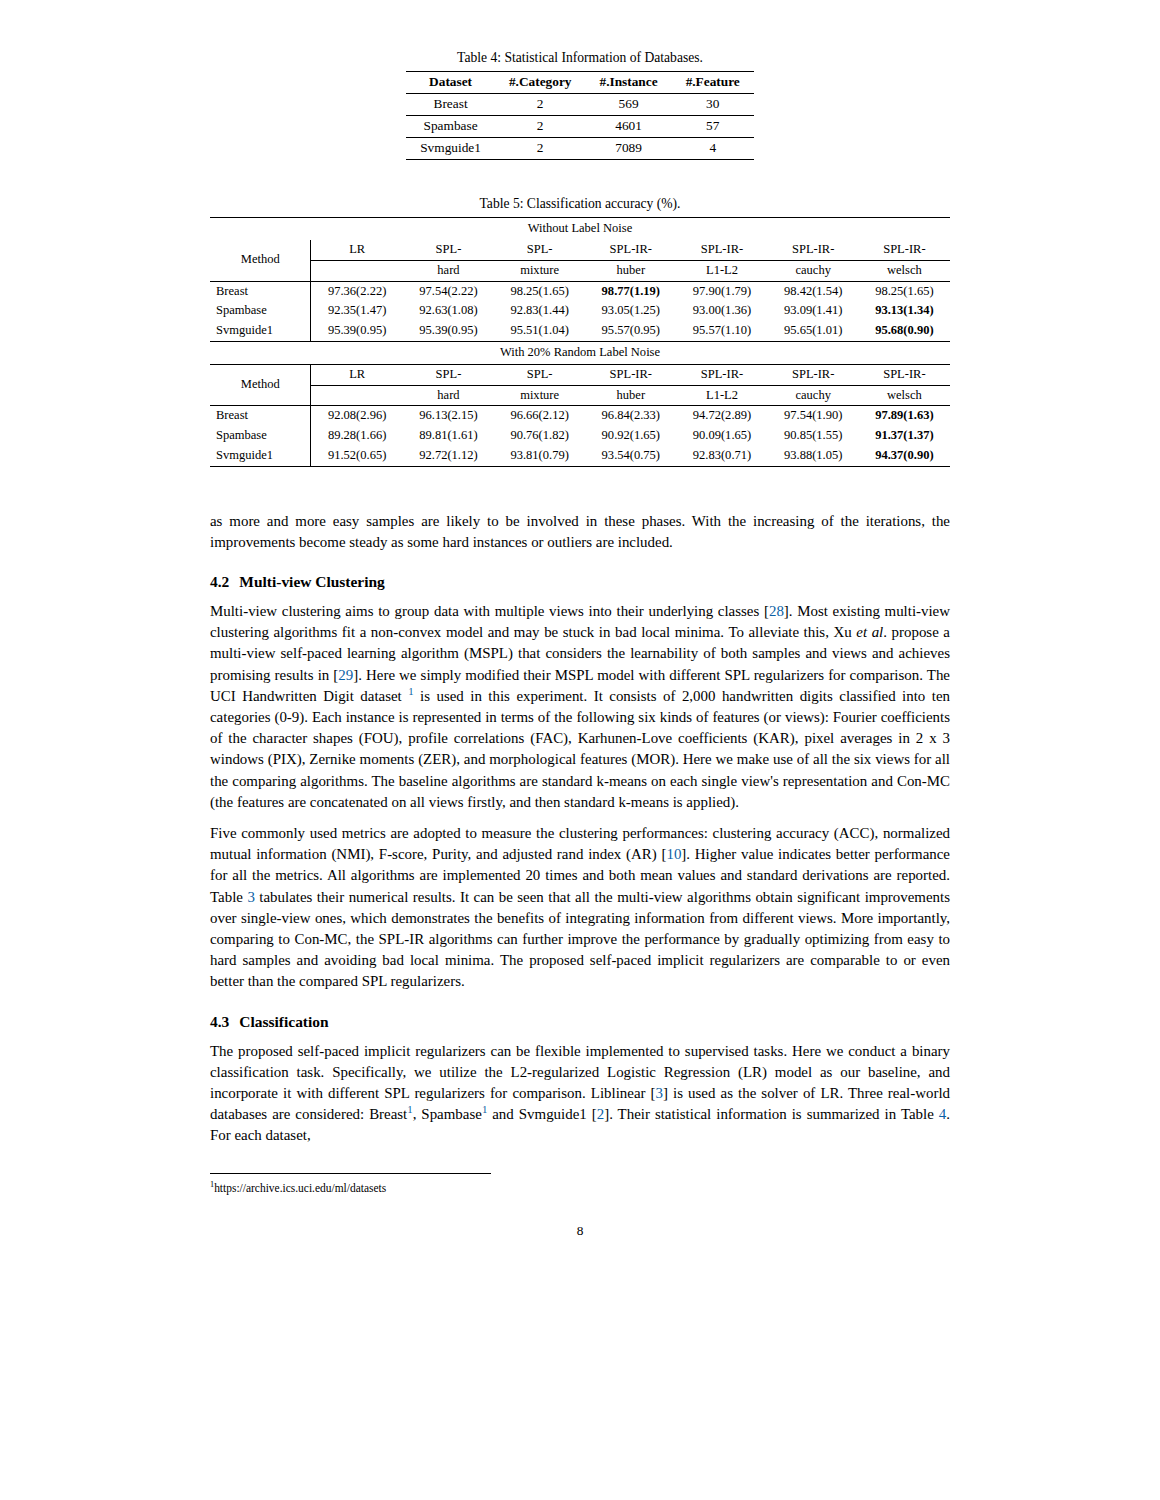Table 4: Statistical Information of Databases.
| Dataset | #.Category | #.Instance | #.Feature |
| --- | --- | --- | --- |
| Breast | 2 | 569 | 30 |
| Spambase | 2 | 4601 | 57 |
| Svmguide1 | 2 | 7089 | 4 |
Table 5: Classification accuracy (%).
| Without Label Noise |
| Method | LR | SPL- | SPL- | SPL-IR- | SPL-IR- | SPL-IR- | SPL-IR- |
| | hard | mixture | huber | L1-L2 | cauchy | welsch |
| Breast | 97.36(2.22) | 97.54(2.22) | 98.25(1.65) | 98.77(1.19) | 97.90(1.79) | 98.42(1.54) | 98.25(1.65) |
| Spambase | 92.35(1.47) | 92.63(1.08) | 92.83(1.44) | 93.05(1.25) | 93.00(1.36) | 93.09(1.41) | 93.13(1.34) |
| Svmguide1 | 95.39(0.95) | 95.39(0.95) | 95.51(1.04) | 95.57(0.95) | 95.57(1.10) | 95.65(1.01) | 95.68(0.90) |
| With 20% Random Label Noise |
| Method | LR | SPL- | SPL- | SPL-IR- | SPL-IR- | SPL-IR- | SPL-IR- |
| | hard | mixture | huber | L1-L2 | cauchy | welsch |
| Breast | 92.08(2.96) | 96.13(2.15) | 96.66(2.12) | 96.84(2.33) | 94.72(2.89) | 97.54(1.90) | 97.89(1.63) |
| Spambase | 89.28(1.66) | 89.81(1.61) | 90.76(1.82) | 90.92(1.65) | 90.09(1.65) | 90.85(1.55) | 91.37(1.37) |
| Svmguide1 | 91.52(0.65) | 92.72(1.12) | 93.81(0.79) | 93.54(0.75) | 92.83(0.71) | 93.88(1.05) | 94.37(0.90) |
as more and more easy samples are likely to be involved in these phases. With the increasing of the iterations, the improvements become steady as some hard instances or outliers are included.
4.2 Multi-view Clustering
Multi-view clustering aims to group data with multiple views into their underlying classes [28]. Most existing multi-view clustering algorithms fit a non-convex model and may be stuck in bad local minima. To alleviate this, Xu et al. propose a multi-view self-paced learning algorithm (MSPL) that considers the learnability of both samples and views and achieves promising results in [29]. Here we simply modified their MSPL model with different SPL regularizers for comparison. The UCI Handwritten Digit dataset 1 is used in this experiment. It consists of 2,000 handwritten digits classified into ten categories (0-9). Each instance is represented in terms of the following six kinds of features (or views): Fourier coefficients of the character shapes (FOU), profile correlations (FAC), Karhunen-Love coefficients (KAR), pixel averages in 2 x 3 windows (PIX), Zernike moments (ZER), and morphological features (MOR). Here we make use of all the six views for all the comparing algorithms. The baseline algorithms are standard k-means on each single view's representation and Con-MC (the features are concatenated on all views firstly, and then standard k-means is applied).
Five commonly used metrics are adopted to measure the clustering performances: clustering accuracy (ACC), normalized mutual information (NMI), F-score, Purity, and adjusted rand index (AR) [10]. Higher value indicates better performance for all the metrics. All algorithms are implemented 20 times and both mean values and standard derivations are reported. Table 3 tabulates their numerical results. It can be seen that all the multi-view algorithms obtain significant improvements over single-view ones, which demonstrates the benefits of integrating information from different views. More importantly, comparing to Con-MC, the SPL-IR algorithms can further improve the performance by gradually optimizing from easy to hard samples and avoiding bad local minima. The proposed self-paced implicit regularizers are comparable to or even better than the compared SPL regularizers.
4.3 Classification
The proposed self-paced implicit regularizers can be flexible implemented to supervised tasks. Here we conduct a binary classification task. Specifically, we utilize the L2-regularized Logistic Regression (LR) model as our baseline, and incorporate it with different SPL regularizers for comparison. Liblinear [3] is used as the solver of LR. Three real-world databases are considered: Breast1, Spambase1 and Svmguide1 [2]. Their statistical information is summarized in Table 4. For each dataset,
1https://archive.ics.uci.edu/ml/datasets
8